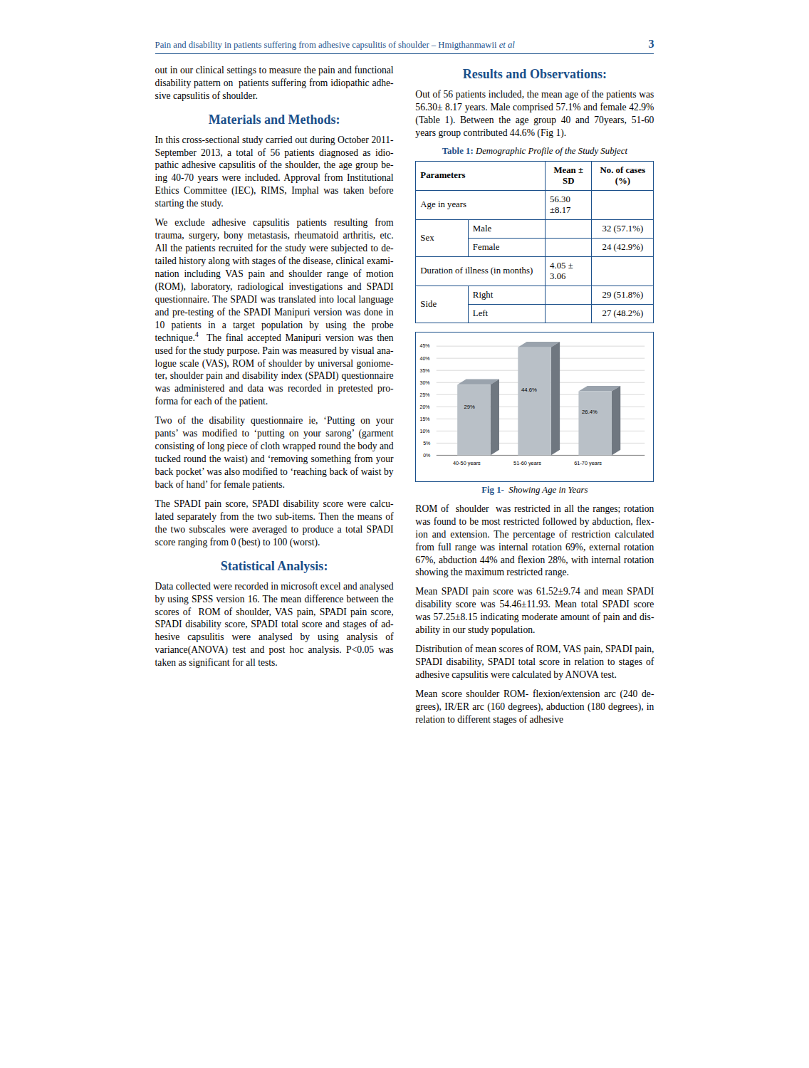Pain and disability in patients suffering from adhesive capsulitis of shoulder – Hmigthanmawii et al
3
out in our clinical settings to measure the pain and functional disability pattern on patients suffering from idiopathic adhesive capsulitis of shoulder.
Materials and Methods:
In this cross-sectional study carried out during October 2011- September 2013, a total of 56 patients diagnosed as idiopathic adhesive capsulitis of the shoulder, the age group being 40-70 years were included. Approval from Institutional Ethics Committee (IEC), RIMS, Imphal was taken before starting the study.
We exclude adhesive capsulitis patients resulting from trauma, surgery, bony metastasis, rheumatoid arthritis, etc. All the patients recruited for the study were subjected to detailed history along with stages of the disease, clinical examination including VAS pain and shoulder range of motion (ROM), laboratory, radiological investigations and SPADI questionnaire. The SPADI was translated into local language and pre-testing of the SPADI Manipuri version was done in 10 patients in a target population by using the probe technique.4 The final accepted Manipuri version was then used for the study purpose. Pain was measured by visual analogue scale (VAS), ROM of shoulder by universal goniometer, shoulder pain and disability index (SPADI) questionnaire was administered and data was recorded in pretested proforma for each of the patient.
Two of the disability questionnaire ie, ‘Putting on your pants’ was modified to ‘putting on your sarong’ (garment consisting of long piece of cloth wrapped round the body and tucked round the waist) and ‘removing something from your back pocket’ was also modified to ‘reaching back of waist by back of hand’ for female patients.
The SPADI pain score, SPADI disability score were calculated separately from the two sub-items. Then the means of the two subscales were averaged to produce a total SPADI score ranging from 0 (best) to 100 (worst).
Statistical Analysis:
Data collected were recorded in microsoft excel and analysed by using SPSS version 16. The mean difference between the scores of ROM of shoulder, VAS pain, SPADI pain score, SPADI disability score, SPADI total score and stages of adhesive capsulitis were analysed by using analysis of variance(ANOVA) test and post hoc analysis. P<0.05 was taken as significant for all tests.
Results and Observations:
Out of 56 patients included, the mean age of the patients was 56.30± 8.17 years. Male comprised 57.1% and female 42.9% (Table 1). Between the age group 40 and 70years, 51-60 years group contributed 44.6% (Fig 1).
Table 1: Demographic Profile of the Study Subject
| Parameters | Mean ± SD | No. of cases (%) |
| --- | --- | --- |
| Age in years | 56.30 ±8.17 | |
| Sex | Male | | 32 (57.1%) |
| Female | | 24 (42.9%) |
| Duration of illness (in months) | 4.05 ± 3.06 | |
| Side | Right | | 29 (51.8%) |
| Left | | 27 (48.2%) |
45% 40% 35% 30% 25% 20% 15% 10% 5% 0% 29% 44.6% 26.4% 40-50 years 51-60 years 61-70 years
Fig 1- Showing Age in Years
ROM of shoulder was restricted in all the ranges; rotation was found to be most restricted followed by abduction, flexion and extension. The percentage of restriction calculated from full range was internal rotation 69%, external rotation 67%, abduction 44% and flexion 28%, with internal rotation showing the maximum restricted range.
Mean SPADI pain score was 61.52±9.74 and mean SPADI disability score was 54.46±11.93. Mean total SPADI score was 57.25±8.15 indicating moderate amount of pain and disability in our study population.
Distribution of mean scores of ROM, VAS pain, SPADI pain, SPADI disability, SPADI total score in relation to stages of adhesive capsulitis were calculated by ANOVA test.
Mean score shoulder ROM- flexion/extension arc (240 degrees), IR/ER arc (160 degrees), abduction (180 degrees), in relation to different stages of adhesive